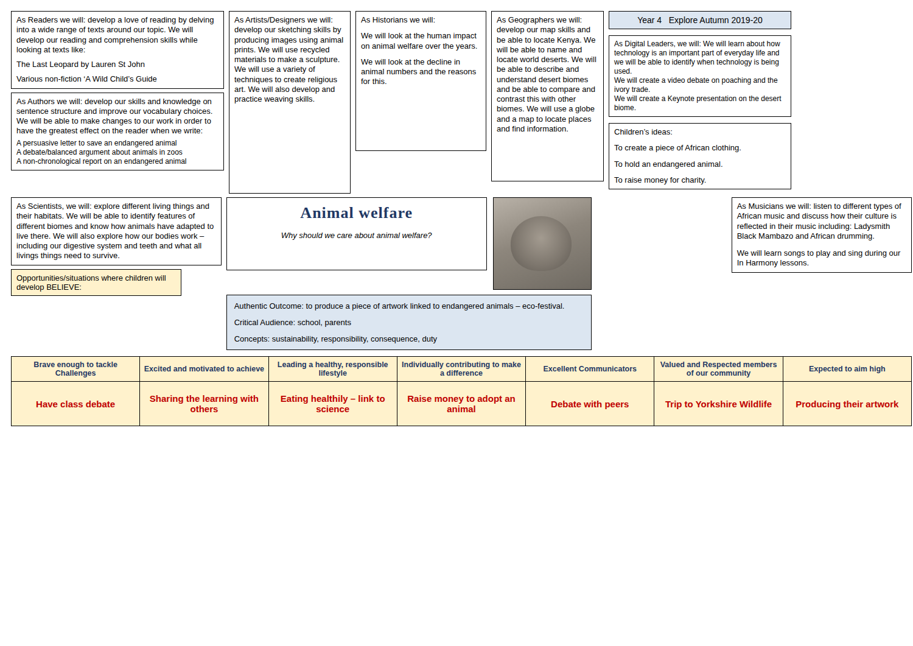As Readers we will: develop a love of reading by delving into a wide range of texts around our topic. We will develop our reading and comprehension skills while looking at texts like:
The Last Leopard by Lauren St John
Various non-fiction ‘A Wild Child’s Guide
As Authors we will: develop our skills and knowledge on sentence structure and improve our vocabulary choices. We will be able to make changes to our work in order to have the greatest effect on the reader when we write:
A persuasive letter to save an endangered animal
A debate/balanced argument about animals in zoos
A non-chronological report on an endangered animal
As Artists/Designers we will: develop our sketching skills by producing images using animal prints. We will use recycled materials to make a sculpture. We will use a variety of techniques to create religious art. We will also develop and practice weaving skills.
As Historians we will:
We will look at the human impact on animal welfare over the years.
We will look at the decline in animal numbers and the reasons for this.
As Geographers we will: develop our map skills and be able to locate Kenya. We will be able to name and locate world deserts. We will be able to describe and understand desert biomes and be able to compare and contrast this with other biomes. We will use a globe and a map to locate places and find information.
Year 4 Explore Autumn 2019-20
As Digital Leaders, we will: We will learn about how technology is an important part of everyday life and we will be able to identify when technology is being used.
We will create a video debate on poaching and the ivory trade.
We will create a Keynote presentation on the desert biome.
Children’s ideas:
To create a piece of African clothing.
To hold an endangered animal.
To raise money for charity.
As Scientists, we will: explore different living things and their habitats. We will be able to identify features of different biomes and know how animals have adapted to live there. We will also explore how our bodies work – including our digestive system and teeth and what all livings things need to survive.
Opportunities/situations where children will develop BELIEVE:
Animal welfare
Why should we care about animal welfare?
Authentic Outcome: to produce a piece of artwork linked to endangered animals – eco-festival.
Critical Audience: school, parents
Concepts: sustainability, responsibility, consequence, duty
As Musicians we will: listen to different types of African music and discuss how their culture is reflected in their music including: Ladysmith Black Mambazo and African drumming.
We will learn songs to play and sing during our In Harmony lessons.
| Brave enough to tackle Challenges | Excited and motivated to achieve | Leading a healthy, responsible lifestyle | Individually contributing to make a difference | Excellent Communicators | Valued and Respected members of our community | Expected to aim high |
| --- | --- | --- | --- | --- | --- | --- |
| Have class debate | Sharing the learning with others | Eating healthily – link to science | Raise money to adopt an animal | Debate with peers | Trip to Yorkshire Wildlife | Producing their artwork |